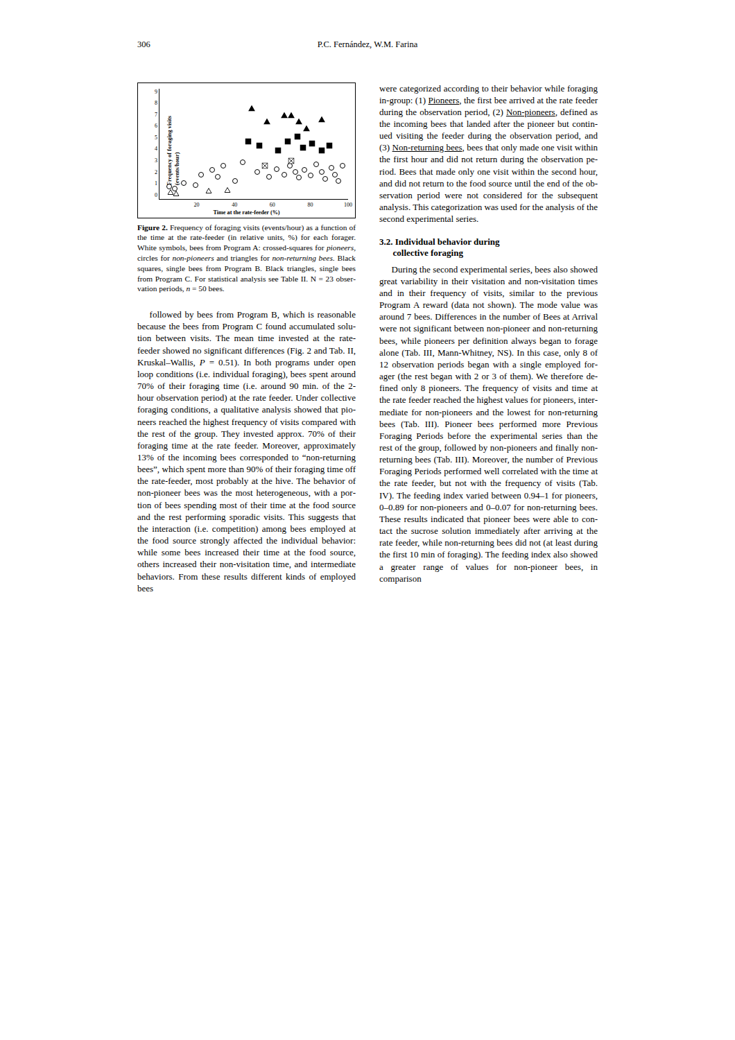306
P.C. Fernández, W.M. Farina
Frequency of foraging visits
(events/hour)
9876543210
20 40 60 80 100
Time at the rate-feeder (%)
Figure 2. Frequency of foraging visits (events/hour) as a function of the time at the rate-feeder (in relative units, %) for each forager. White symbols, bees from Program A: crossed-squares for pioneers, circles for non-pioneers and triangles for non-returning bees. Black squares, single bees from Program B. Black triangles, single bees from Program C. For statistical analysis see Table II. N = 23 observation periods, n = 50 bees.
followed by bees from Program B, which is reasonable because the bees from Program C found accumulated solution between visits. The mean time invested at the rate-feeder showed no significant differences (Fig. 2 and Tab. II, Kruskal–Wallis, P = 0.51). In both programs under open loop conditions (i.e. individual foraging), bees spent around 70% of their foraging time (i.e. around 90 min. of the 2-hour observation period) at the rate feeder. Under collective foraging conditions, a qualitative analysis showed that pioneers reached the highest frequency of visits compared with the rest of the group. They invested approx. 70% of their foraging time at the rate feeder. Moreover, approximately 13% of the incoming bees corresponded to “non-returning bees”, which spent more than 90% of their foraging time off the rate-feeder, most probably at the hive. The behavior of non-pioneer bees was the most heterogeneous, with a portion of bees spending most of their time at the food source and the rest performing sporadic visits. This suggests that the interaction (i.e. competition) among bees employed at the food source strongly affected the individual behavior: while some bees increased their time at the food source, others increased their non-visitation time, and intermediate behaviors. From these results different kinds of employed bees
were categorized according to their behavior while foraging in-group: (1) Pioneers, the first bee arrived at the rate feeder during the observation period, (2) Non-pioneers, defined as the incoming bees that landed after the pioneer but continued visiting the feeder during the observation period, and (3) Non-returning bees, bees that only made one visit within the first hour and did not return during the observation period. Bees that made only one visit within the second hour, and did not return to the food source until the end of the observation period were not considered for the subsequent analysis. This categorization was used for the analysis of the second experimental series.
3.2. Individual behavior during
collective foraging
During the second experimental series, bees also showed great variability in their visitation and non-visitation times and in their frequency of visits, similar to the previous Program A reward (data not shown). The mode value was around 7 bees. Differences in the number of Bees at Arrival were not significant between non-pioneer and non-returning bees, while pioneers per definition always began to forage alone (Tab. III, Mann-Whitney, NS). In this case, only 8 of 12 observation periods began with a single employed forager (the rest began with 2 or 3 of them). We therefore defined only 8 pioneers. The frequency of visits and time at the rate feeder reached the highest values for pioneers, intermediate for non-pioneers and the lowest for non-returning bees (Tab. III). Pioneer bees performed more Previous Foraging Periods before the experimental series than the rest of the group, followed by non-pioneers and finally non-returning bees (Tab. III). Moreover, the number of Previous Foraging Periods performed well correlated with the time at the rate feeder, but not with the frequency of visits (Tab. IV). The feeding index varied between 0.94–1 for pioneers, 0–0.89 for non-pioneers and 0–0.07 for non-returning bees. These results indicated that pioneer bees were able to contact the sucrose solution immediately after arriving at the rate feeder, while non-returning bees did not (at least during the first 10 min of foraging). The feeding index also showed a greater range of values for non-pioneer bees, in comparison